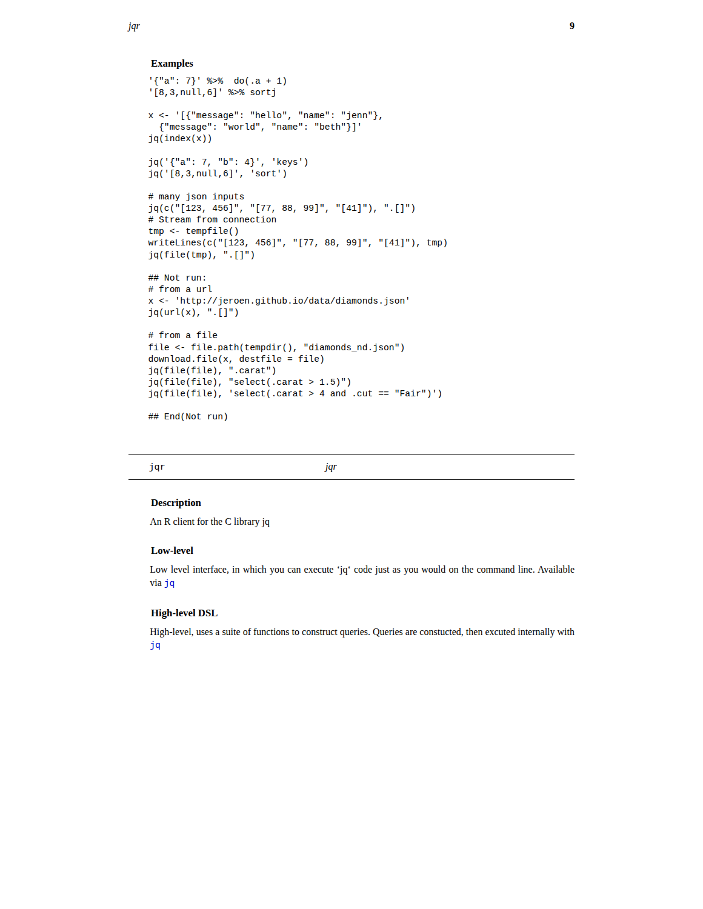jqr 9
Examples
'{"a": 7}' %>%  do(.a + 1)
'[8,3,null,6]' %>% sortj

x <- '[{"message": "hello", "name": "jenn"},
  {"message": "world", "name": "beth"}]'
jq(index(x))

jq('{"a": 7, "b": 4}', 'keys')
jq('[8,3,null,6]', 'sort')

# many json inputs
jq(c("[123, 456]", "[77, 88, 99]", "[41]"), ".[]")
# Stream from connection
tmp <- tempfile()
writeLines(c("[123, 456]", "[77, 88, 99]", "[41]"), tmp)
jq(file(tmp), ".[]")

## Not run: 
# from a url
x <- 'http://jeroen.github.io/data/diamonds.json'
jq(url(x), ".[]")

# from a file
file <- file.path(tempdir(), "diamonds_nd.json")
download.file(x, destfile = file)
jq(file(file), ".carat")
jq(file(file), "select(.carat > 1.5)")
jq(file(file), 'select(.carat > 4 and .cut == "Fair")')

## End(Not run)
jqr jqr
Description
An R client for the C library jq
Low-level
Low level interface, in which you can execute ‘jq‘ code just as you would on the command line. Available via jq
High-level DSL
High-level, uses a suite of functions to construct queries. Queries are constucted, then excuted internally with jq